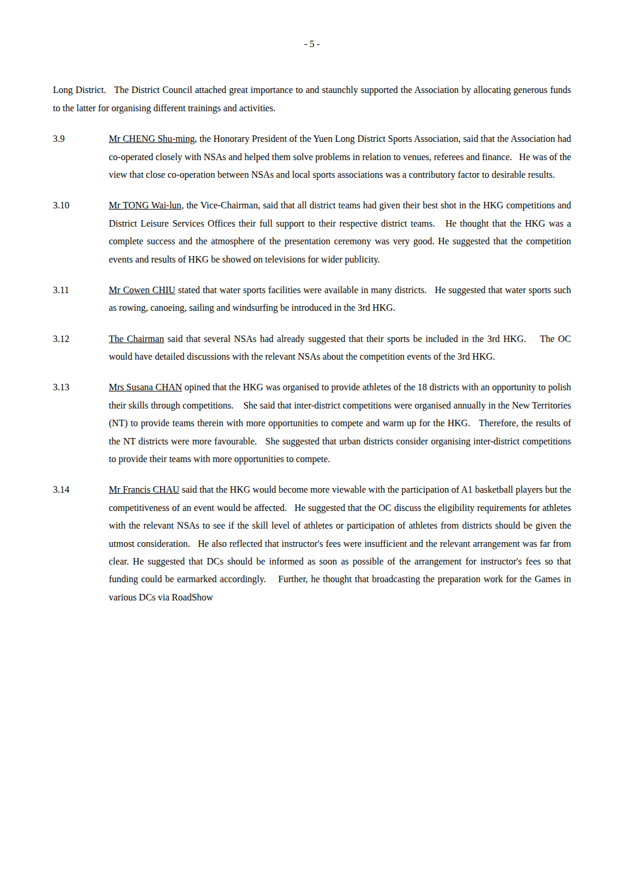- 5 -
Long District. The District Council attached great importance to and staunchly supported the Association by allocating generous funds to the latter for organising different trainings and activities.
3.9
Mr CHENG Shu-ming, the Honorary President of the Yuen Long District Sports Association, said that the Association had co-operated closely with NSAs and helped them solve problems in relation to venues, referees and finance. He was of the view that close co-operation between NSAs and local sports associations was a contributory factor to desirable results.
3.10
Mr TONG Wai-lun, the Vice-Chairman, said that all district teams had given their best shot in the HKG competitions and District Leisure Services Offices their full support to their respective district teams. He thought that the HKG was a complete success and the atmosphere of the presentation ceremony was very good. He suggested that the competition events and results of HKG be showed on televisions for wider publicity.
3.11
Mr Cowen CHIU stated that water sports facilities were available in many districts. He suggested that water sports such as rowing, canoeing, sailing and windsurfing be introduced in the 3rd HKG.
3.12
The Chairman said that several NSAs had already suggested that their sports be included in the 3rd HKG. The OC would have detailed discussions with the relevant NSAs about the competition events of the 3rd HKG.
3.13
Mrs Susana CHAN opined that the HKG was organised to provide athletes of the 18 districts with an opportunity to polish their skills through competitions. She said that inter-district competitions were organised annually in the New Territories (NT) to provide teams therein with more opportunities to compete and warm up for the HKG. Therefore, the results of the NT districts were more favourable. She suggested that urban districts consider organising inter-district competitions to provide their teams with more opportunities to compete.
3.14
Mr Francis CHAU said that the HKG would become more viewable with the participation of A1 basketball players but the competitiveness of an event would be affected. He suggested that the OC discuss the eligibility requirements for athletes with the relevant NSAs to see if the skill level of athletes or participation of athletes from districts should be given the utmost consideration. He also reflected that instructor's fees were insufficient and the relevant arrangement was far from clear. He suggested that DCs should be informed as soon as possible of the arrangement for instructor's fees so that funding could be earmarked accordingly. Further, he thought that broadcasting the preparation work for the Games in various DCs via RoadShow